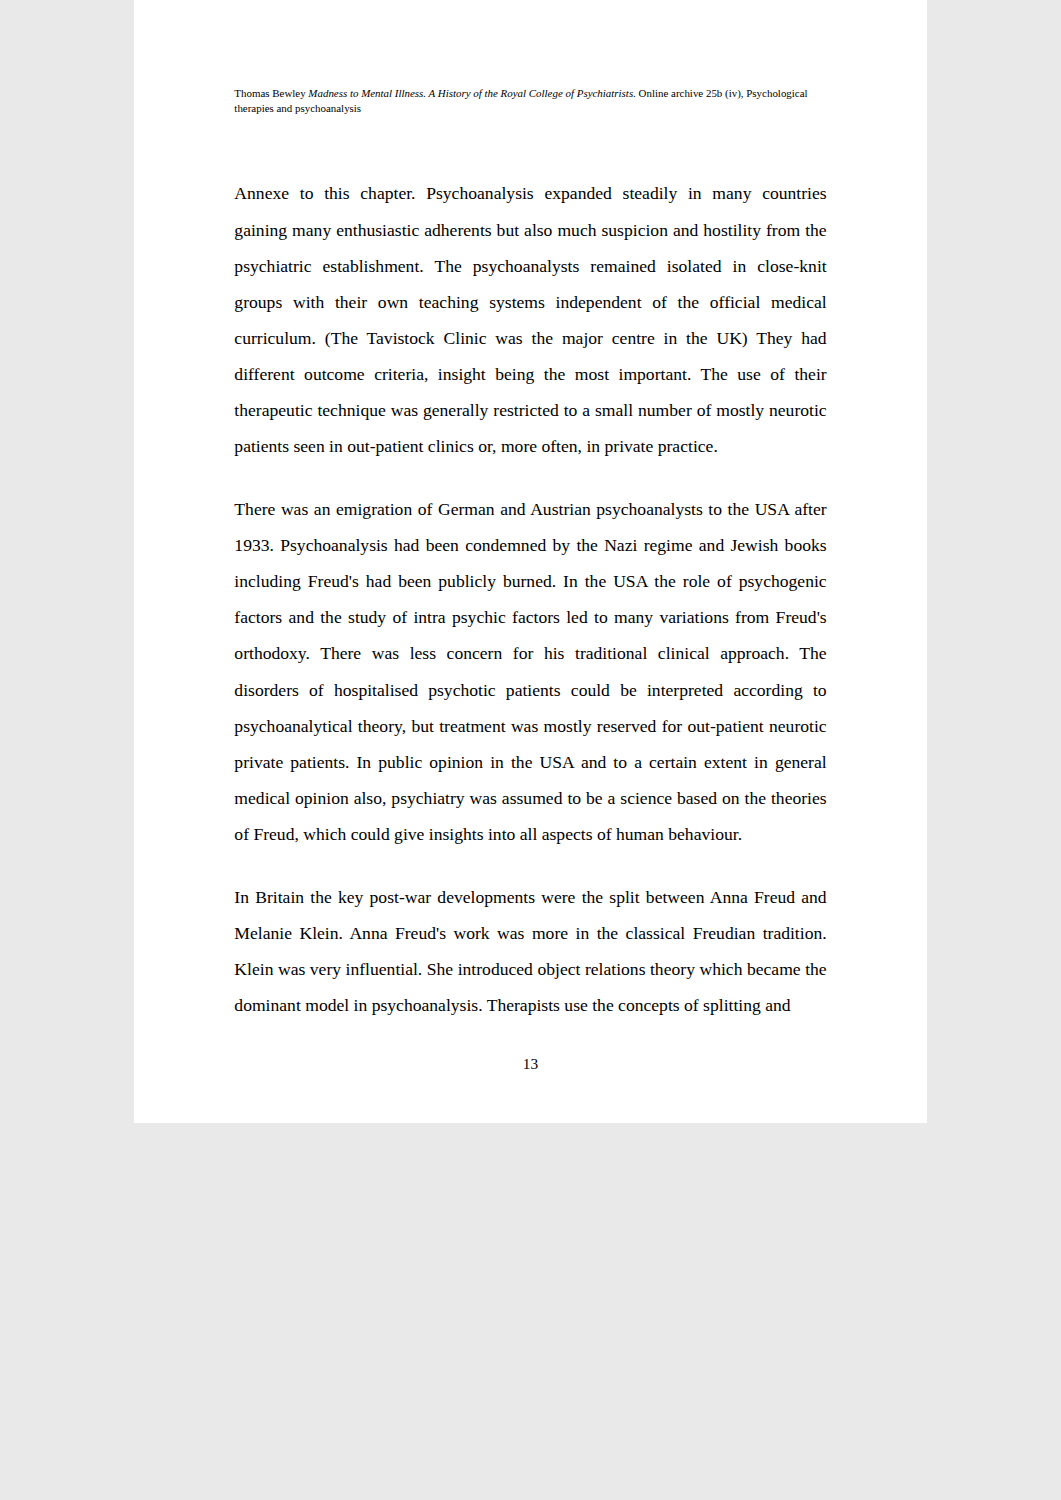Thomas Bewley Madness to Mental Illness. A History of the Royal College of Psychiatrists. Online archive 25b (iv), Psychological therapies and psychoanalysis
Annexe to this chapter. Psychoanalysis expanded steadily in many countries gaining many enthusiastic adherents but also much suspicion and hostility from the psychiatric establishment. The psychoanalysts remained isolated in close-knit groups with their own teaching systems independent of the official medical curriculum. (The Tavistock Clinic was the major centre in the UK) They had different outcome criteria, insight being the most important. The use of their therapeutic technique was generally restricted to a small number of mostly neurotic patients seen in out-patient clinics or, more often, in private practice.
There was an emigration of German and Austrian psychoanalysts to the USA after 1933. Psychoanalysis had been condemned by the Nazi regime and Jewish books including Freud's had been publicly burned. In the USA the role of psychogenic factors and the study of intra psychic factors led to many variations from Freud's orthodoxy. There was less concern for his traditional clinical approach. The disorders of hospitalised psychotic patients could be interpreted according to psychoanalytical theory, but treatment was mostly reserved for out-patient neurotic private patients. In public opinion in the USA and to a certain extent in general medical opinion also, psychiatry was assumed to be a science based on the theories of Freud, which could give insights into all aspects of human behaviour.
In Britain the key post-war developments were the split between Anna Freud and Melanie Klein. Anna Freud's work was more in the classical Freudian tradition. Klein was very influential. She introduced object relations theory which became the dominant model in psychoanalysis. Therapists use the concepts of splitting and
13